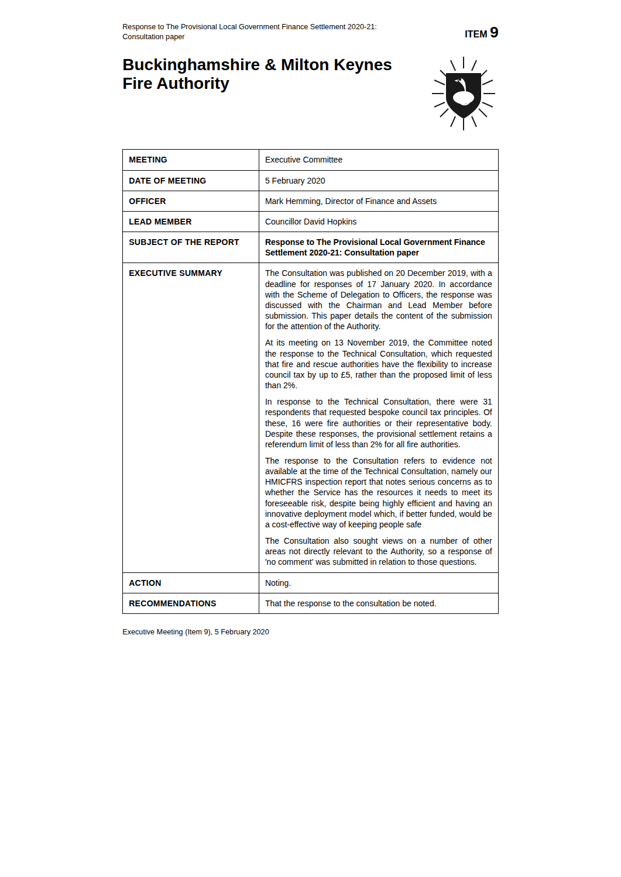Response to The Provisional Local Government Finance Settlement 2020-21:
Consultation paper
ITEM 9
Buckinghamshire & Milton Keynes
Fire Authority
| MEETING | Executive Committee |
| DATE OF MEETING | 5 February 2020 |
| OFFICER | Mark Hemming, Director of Finance and Assets |
| LEAD MEMBER | Councillor David Hopkins |
| SUBJECT OF THE REPORT | Response to The Provisional Local Government Finance Settlement 2020-21: Consultation paper |
| EXECUTIVE SUMMARY | The Consultation was published on 20 December 2019, with a deadline for responses of 17 January 2020. In accordance with the Scheme of Delegation to Officers, the response was discussed with the Chairman and Lead Member before submission. This paper details the content of the submission for the attention of the Authority. At its meeting on 13 November 2019, the Committee noted the response to the Technical Consultation, which requested that fire and rescue authorities have the flexibility to increase council tax by up to £5, rather than the proposed limit of less than 2%. In response to the Technical Consultation, there were 31 respondents that requested bespoke council tax principles. Of these, 16 were fire authorities or their representative body. Despite these responses, the provisional settlement retains a referendum limit of less than 2% for all fire authorities. The response to the Consultation refers to evidence not available at the time of the Technical Consultation, namely our HMICFRS inspection report that notes serious concerns as to whether the Service has the resources it needs to meet its foreseeable risk, despite being highly efficient and having an innovative deployment model which, if better funded, would be a cost-effective way of keeping people safe The Consultation also sought views on a number of other areas not directly relevant to the Authority, so a response of 'no comment' was submitted in relation to those questions. |
| ACTION | Noting. |
| RECOMMENDATIONS | That the response to the consultation be noted. |
Executive Meeting (Item 9), 5 February 2020